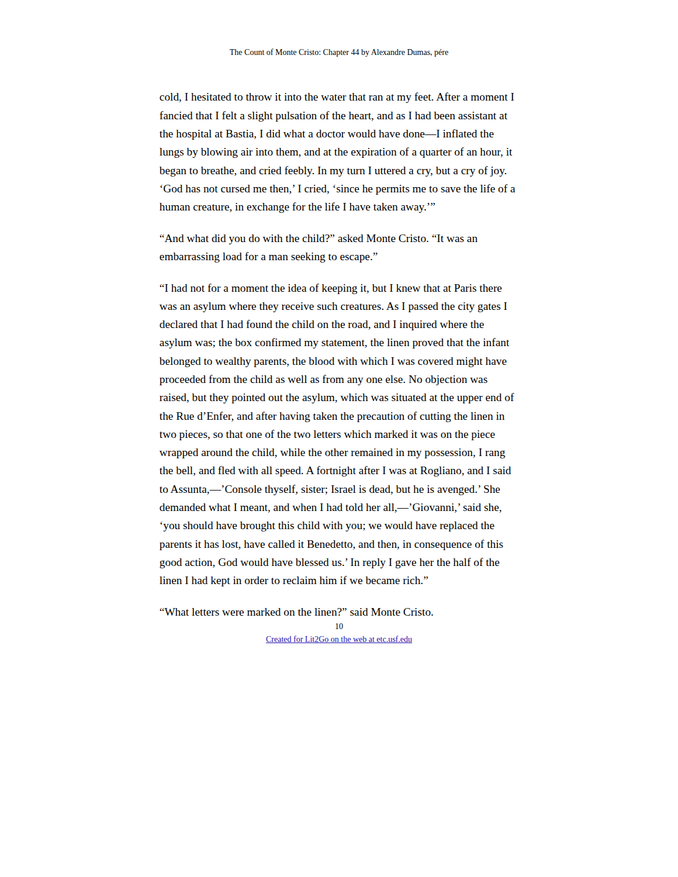The Count of Monte Cristo: Chapter 44 by Alexandre Dumas, pére
cold, I hesitated to throw it into the water that ran at my feet. After a moment I fancied that I felt a slight pulsation of the heart, and as I had been assistant at the hospital at Bastia, I did what a doctor would have done—I inflated the lungs by blowing air into them, and at the expiration of a quarter of an hour, it began to breathe, and cried feebly. In my turn I uttered a cry, but a cry of joy. ‘God has not cursed me then,’ I cried, ‘since he permits me to save the life of a human creature, in exchange for the life I have taken away.’”
“And what did you do with the child?” asked Monte Cristo. “It was an embarrassing load for a man seeking to escape.”
“I had not for a moment the idea of keeping it, but I knew that at Paris there was an asylum where they receive such creatures. As I passed the city gates I declared that I had found the child on the road, and I inquired where the asylum was; the box confirmed my statement, the linen proved that the infant belonged to wealthy parents, the blood with which I was covered might have proceeded from the child as well as from any one else. No objection was raised, but they pointed out the asylum, which was situated at the upper end of the Rue d’Enfer, and after having taken the precaution of cutting the linen in two pieces, so that one of the two letters which marked it was on the piece wrapped around the child, while the other remained in my possession, I rang the bell, and fled with all speed. A fortnight after I was at Rogliano, and I said to Assunta,—’Console thyself, sister; Israel is dead, but he is avenged.’ She demanded what I meant, and when I had told her all,—’Giovanni,’ said she, ‘you should have brought this child with you; we would have replaced the parents it has lost, have called it Benedetto, and then, in consequence of this good action, God would have blessed us.’ In reply I gave her the half of the linen I had kept in order to reclaim him if we became rich.”
“What letters were marked on the linen?” said Monte Cristo.
10
Created for Lit2Go on the web at etc.usf.edu